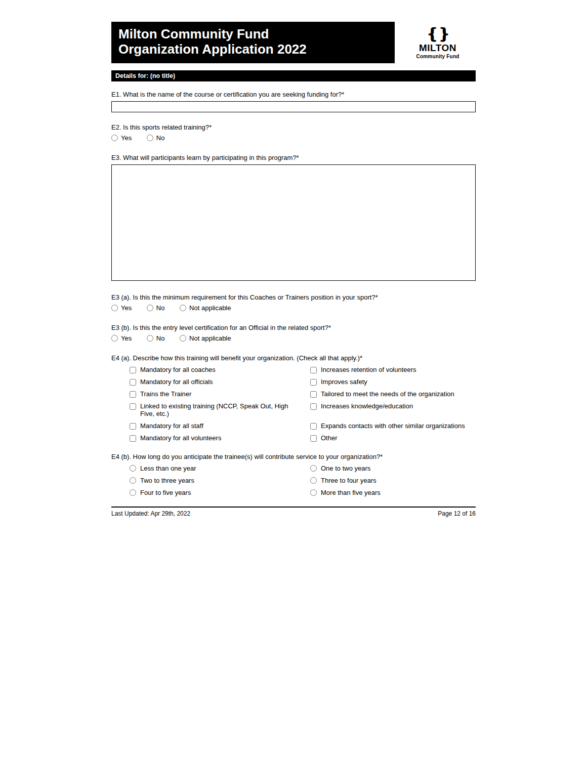Milton Community Fund
Organization Application 2022
❴❵
MILTON
Community Fund
Details for: (no title)
E1. What is the name of the course or certification you are seeking funding for?*
E2. Is this sports related training?*
Yes No
E3. What will participants learn by participating in this program?*
E3 (a). Is this the minimum requirement for this Coaches or Trainers position in your sport?*
Yes No Not applicable
E3 (b). Is this the entry level certification for an Official in the related sport?*
Yes No Not applicable
E4 (a). Describe how this training will benefit your organization. (Check all that apply.)*
Mandatory for all coaches Increases retention of volunteers Mandatory for all officials Improves safety Trains the Trainer Tailored to meet the needs of the organization Linked to existing training (NCCP, Speak Out, High Five, etc.) Increases knowledge/education Mandatory for all staff Expands contacts with other similar organizations Mandatory for all volunteers Other
E4 (b). How long do you anticipate the trainee(s) will contribute service to your organization?*
Less than one year One to two years Two to three years Three to four years Four to five years More than five years
Last Updated: Apr 29th, 2022 Page 12 of 16